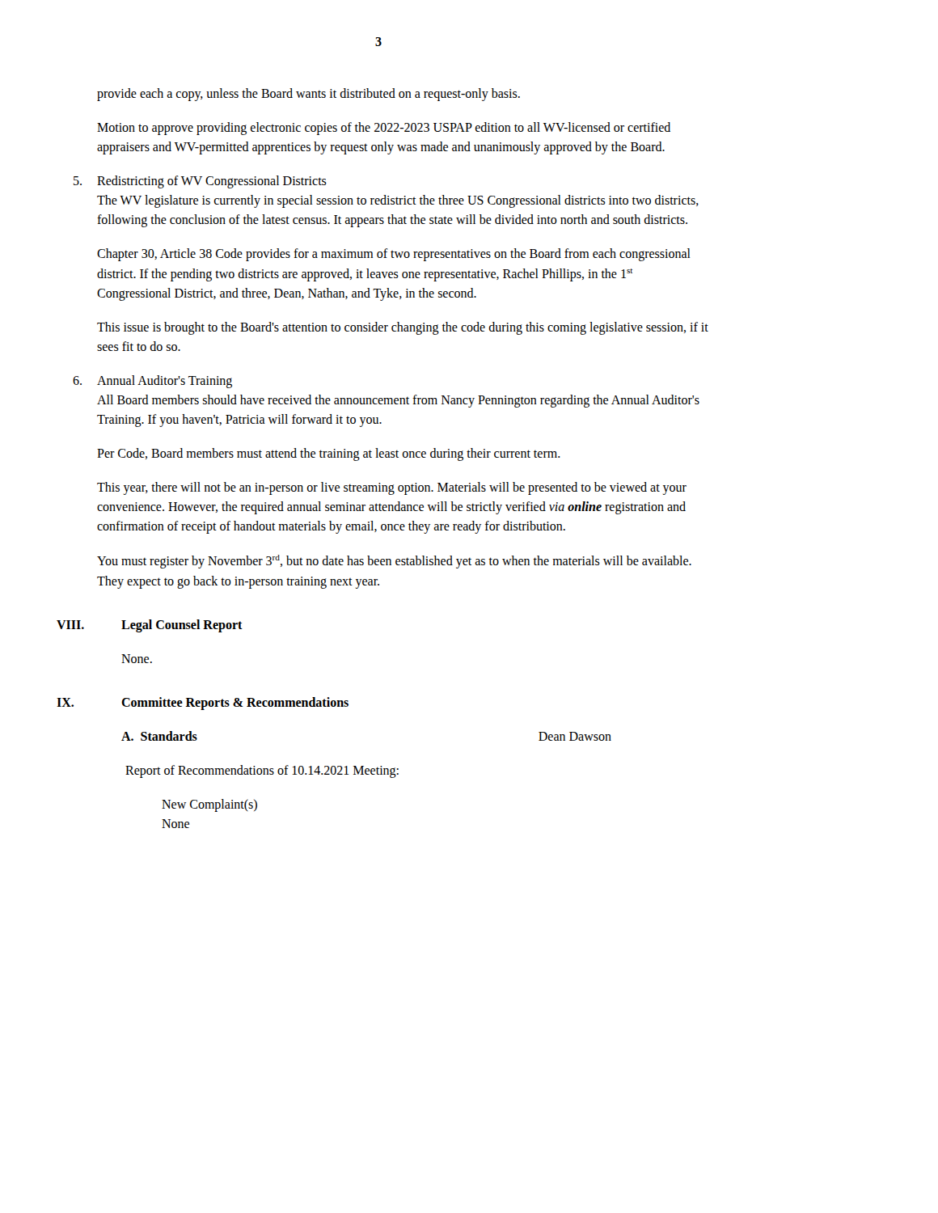3
provide each a copy, unless the Board wants it distributed on a request-only basis.
Motion to approve providing electronic copies of the 2022-2023 USPAP edition to all WV-licensed or certified appraisers and WV-permitted apprentices by request only was made and unanimously approved by the Board.
5.
Redistricting of WV Congressional Districts
The WV legislature is currently in special session to redistrict the three US Congressional districts into two districts, following the conclusion of the latest census. It appears that the state will be divided into north and south districts.
Chapter 30, Article 38 Code provides for a maximum of two representatives on the Board from each congressional district. If the pending two districts are approved, it leaves one representative, Rachel Phillips, in the 1st Congressional District, and three, Dean, Nathan, and Tyke, in the second.
This issue is brought to the Board's attention to consider changing the code during this coming legislative session, if it sees fit to do so.
6.
Annual Auditor's Training
All Board members should have received the announcement from Nancy Pennington regarding the Annual Auditor's Training. If you haven't, Patricia will forward it to you.
Per Code, Board members must attend the training at least once during their current term.
This year, there will not be an in-person or live streaming option. Materials will be presented to be viewed at your convenience. However, the required annual seminar attendance will be strictly verified via online registration and confirmation of receipt of handout materials by email, once they are ready for distribution.
You must register by November 3rd, but no date has been established yet as to when the materials will be available. They expect to go back to in-person training next year.
VIII.
Legal Counsel Report
None.
IX.
Committee Reports & Recommendations
A. Standards
Dean Dawson
Report of Recommendations of 10.14.2021 Meeting:
New Complaint(s)
None